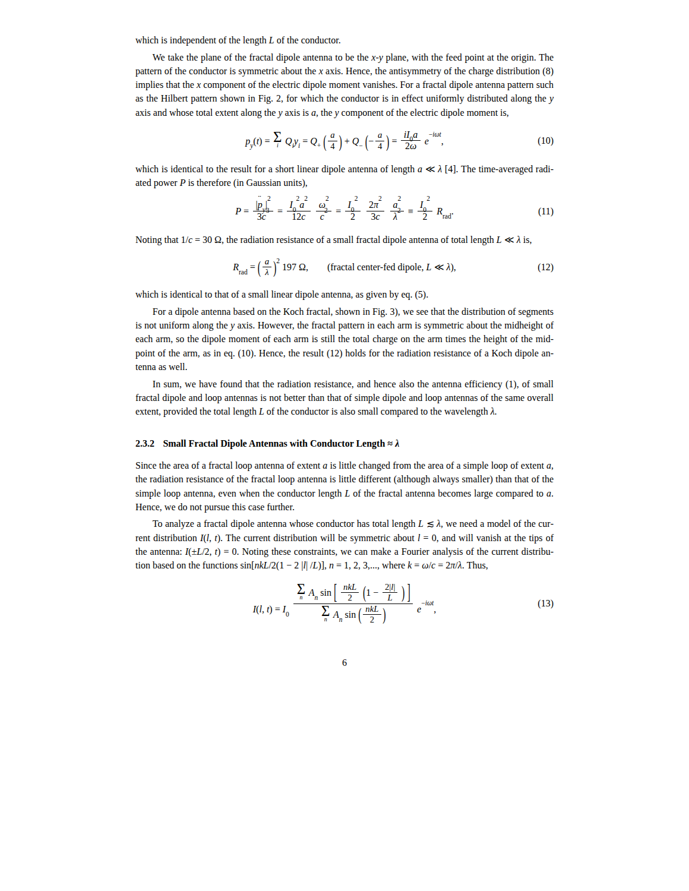which is independent of the length L of the conductor.
We take the plane of the fractal dipole antenna to be the x-y plane, with the feed point at the origin. The pattern of the conductor is symmetric about the x axis. Hence, the antisymmetry of the charge distribution (8) implies that the x component of the electric dipole moment vanishes. For a fractal dipole antenna pattern such as the Hilbert pattern shown in Fig. 2, for which the conductor is in effect uniformly distributed along the y axis and whose total extent along the y axis is a, the y component of the electric dipole moment is,
py(t) = Σi Qiyi = Q+ (a 4) + Q− (−a 4) = iI0a 2ω e−iωt, (10)
which is identical to the result for a short linear dipole antenna of length a ≪ λ [4]. The time-averaged radiated power P is therefore (in Gaussian units),
P = |py|23c3 = I02a212c ω2 c2 = I022 2π23c a2 λ2 ≡ I022 Rrad. (11)
Noting that 1/c = 30 Ω, the radiation resistance of a small fractal dipole antenna of total length L ≪ λ is,
Rrad = (aλ)2 197 Ω, (fractal center-fed dipole, L ≪ λ), (12)
which is identical to that of a small linear dipole antenna, as given by eq. (5).
For a dipole antenna based on the Koch fractal, shown in Fig. 3), we see that the distribution of segments is not uniform along the y axis. However, the fractal pattern in each arm is symmetric about the midheight of each arm, so the dipole moment of each arm is still the total charge on the arm times the height of the midpoint of the arm, as in eq. (10). Hence, the result (12) holds for the radiation resistance of a Koch dipole antenna as well.
In sum, we have found that the radiation resistance, and hence also the antenna efficiency (1), of small fractal dipole and loop antennas is not better than that of simple dipole and loop antennas of the same overall extent, provided the total length L of the conductor is also small compared to the wavelength λ.
2.3.2 Small Fractal Dipole Antennas with Conductor Length ≈ λ
Since the area of a fractal loop antenna of extent a is little changed from the area of a simple loop of extent a, the radiation resistance of the fractal loop antenna is little different (although always smaller) than that of the simple loop antenna, even when the conductor length L of the fractal antenna becomes large compared to a. Hence, we do not pursue this case further.
To analyze a fractal dipole antenna whose conductor has total length L ≲ λ, we need a model of the current distribution I(l, t). The current distribution will be symmetric about l = 0, and will vanish at the tips of the antenna: I(±L/2, t) = 0. Noting these constraints, we can make a Fourier analysis of the current distribution based on the functions sin[nkL/2(1 − 2 |l| /L)], n = 1, 2, 3,..., where k = ω/c = 2π/λ. Thus,
I(l, t) = I0 Σn An sin [ nkL 2 (1 − 2|l|L ) ] Σn An sin (nkL 2) e−iωt, (13)
6